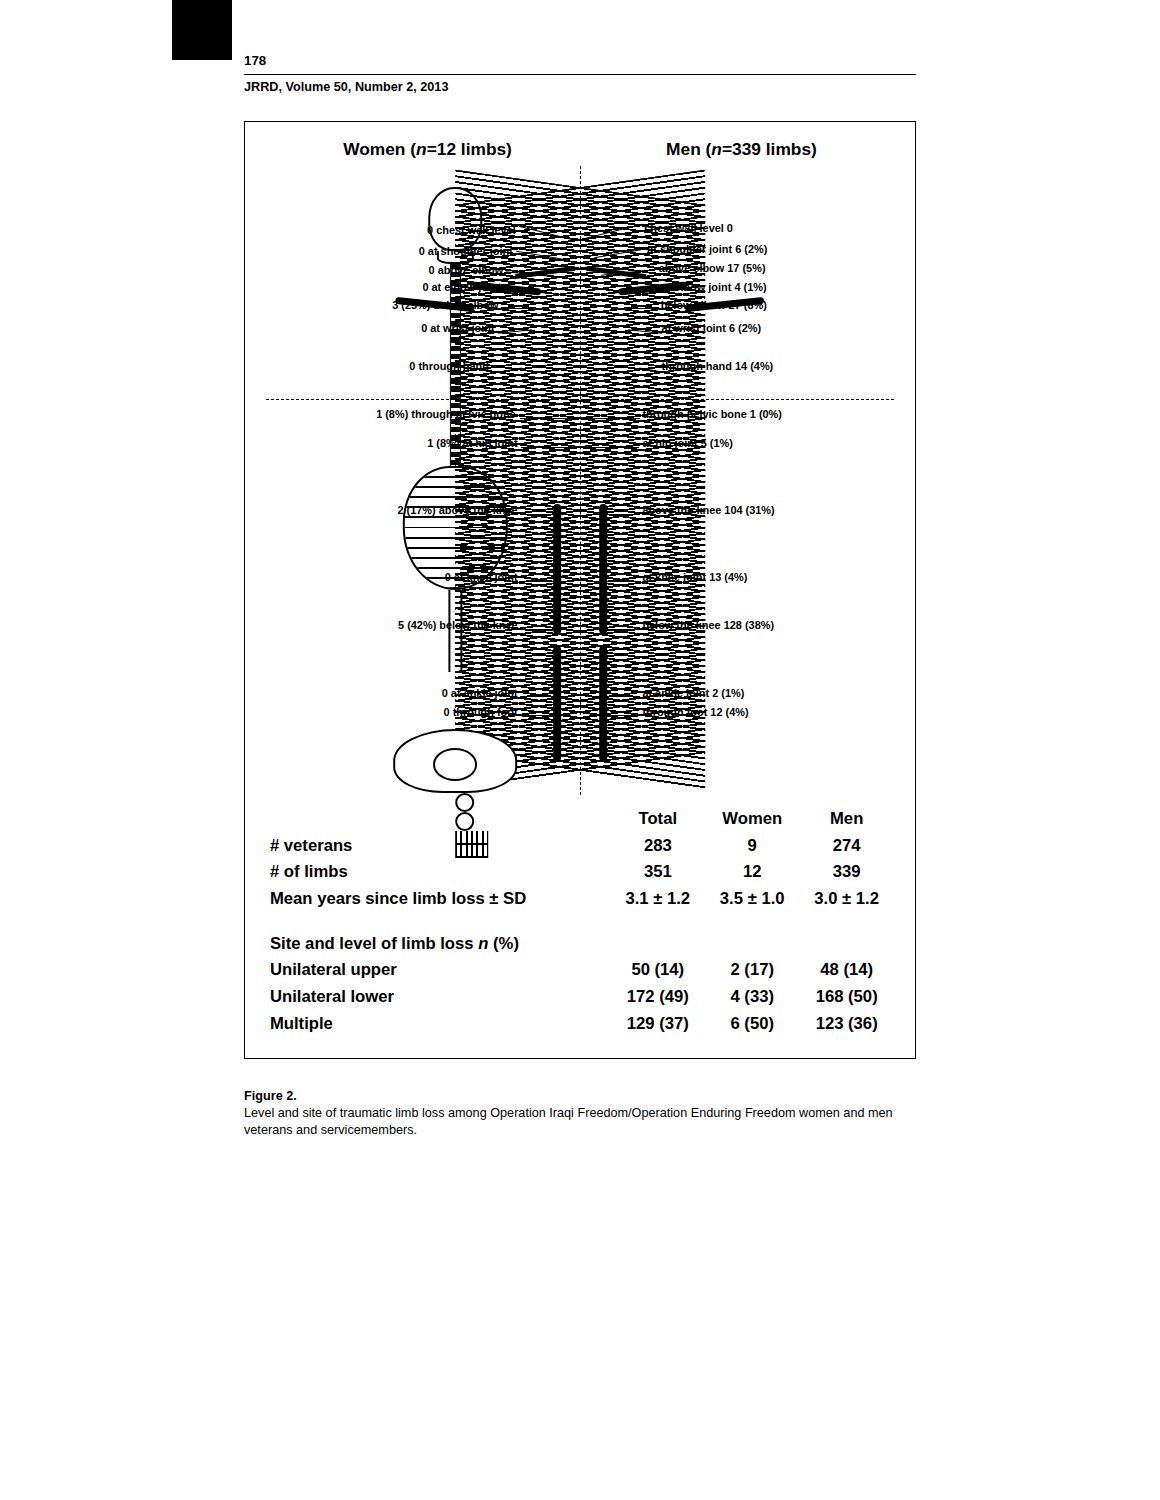178
JRRD, Volume 50, Number 2, 2013
Women (n=12 limbs) Men (n=339 limbs)
0 chest wall level
0 at shoulder joint
0 above elbow
0 at elbow joint
3 (25%) below elbow
0 at wrist joint
0 through hand
1 (8%) through pelvic bone
1 (8%) at hip joint
2 (17%) above the knee
0 at knee joint
5 (42%) below the knee
0 at ankle joint
0 through foot
chest wall level 0
at shoulder joint 6 (2%)
above elbow 17 (5%)
at elbow joint 4 (1%)
below elbow 27 (8%)
at wrist joint 6 (2%)
through hand 14 (4%)
through pelvic bone 1 (0%)
at hip joint 5 (1%)
above the knee 104 (31%)
at knee joint 13 (4%)
below the knee 128 (38%)
at ankle joint 2 (1%)
through foot 12 (4%)
| | Total | Women | Men |
| --- | --- | --- | --- |
| # veterans | 283 | 9 | 274 |
| # of limbs | 351 | 12 | 339 |
| Mean years since limb loss ± SD | 3.1 ± 1.2 | 3.5 ± 1.0 | 3.0 ± 1.2 |
| Site and level of limb loss n (%) |
| Unilateral upper | 50 (14) | 2 (17) | 48 (14) |
| Unilateral lower | 172 (49) | 4 (33) | 168 (50) |
| Multiple | 129 (37) | 6 (50) | 123 (36) |
Figure 2. Level and site of traumatic limb loss among Operation Iraqi Freedom/Operation Enduring Freedom women and men veterans and servicemembers.